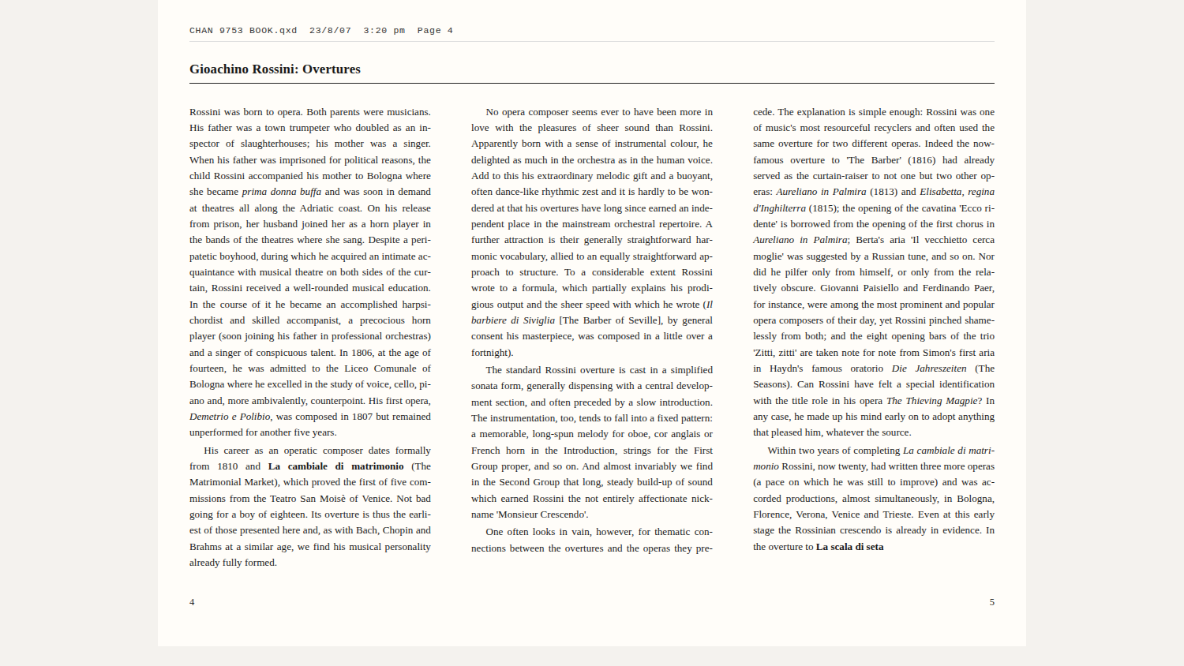CHAN 9753 BOOK.qxd 23/8/07 3:20 pm Page 4
Gioachino Rossini: Overtures
Rossini was born to opera. Both parents were musicians. His father was a town trumpeter who doubled as an inspector of slaughterhouses; his mother was a singer. When his father was imprisoned for political reasons, the child Rossini accompanied his mother to Bologna where she became prima donna buffa and was soon in demand at theatres all along the Adriatic coast. On his release from prison, her husband joined her as a horn player in the bands of the theatres where she sang. Despite a peripatetic boyhood, during which he acquired an intimate acquaintance with musical theatre on both sides of the curtain, Rossini received a well-rounded musical education. In the course of it he became an accomplished harpsichordist and skilled accompanist, a precocious horn player (soon joining his father in professional orchestras) and a singer of conspicuous talent. In 1806, at the age of fourteen, he was admitted to the Liceo Comunale of Bologna where he excelled in the study of voice, cello, piano and, more ambivalently, counterpoint. His first opera, Demetrio e Polibio, was composed in 1807 but remained unperformed for another five years.
His career as an operatic composer dates formally from 1810 and La cambiale di matrimonio (The Matrimonial Market), which proved the first of five commissions from the Teatro San Moisè of Venice. Not bad going for a boy of eighteen. Its overture is thus the earliest of those presented here and, as with Bach, Chopin and Brahms at a similar age, we find his musical personality already fully formed.
No opera composer seems ever to have been more in love with the pleasures of sheer sound than Rossini. Apparently born with a sense of instrumental colour, he delighted as much in the orchestra as in the human voice. Add to this his extraordinary melodic gift and a buoyant, often dance-like rhythmic zest and it is hardly to be wondered at that his overtures have long since earned an independent place in the mainstream orchestral repertoire. A further attraction is their generally straightforward harmonic vocabulary, allied to an equally straightforward approach to structure. To a considerable extent Rossini wrote to a formula, which partially explains his prodigious output and the sheer speed with which he wrote (Il barbiere di Siviglia [The Barber of Seville], by general consent his masterpiece, was composed in a little over a fortnight).
The standard Rossini overture is cast in a simplified sonata form, generally dispensing with a central development section, and often preceded by a slow introduction. The instrumentation, too, tends to fall into a fixed pattern: a memorable, long-spun melody for oboe, cor anglais or French horn in the Introduction, strings for the First Group proper, and so on. And almost invariably we find in the Second Group that long, steady build-up of sound which earned Rossini the not entirely affectionate nickname 'Monsieur Crescendo'.
One often looks in vain, however, for thematic connections between the overtures and the operas they precede. The explanation is simple enough: Rossini was one of music's most resourceful recyclers and often used the same overture for two different operas. Indeed the now-famous overture to 'The Barber' (1816) had already served as the curtain-raiser to not one but two other operas: Aureliano in Palmira (1813) and Elisabetta, regina d'Inghilterra (1815); the opening of the cavatina 'Ecco ridente' is borrowed from the opening of the first chorus in Aureliano in Palmira; Berta's aria 'Il vecchietto cerca moglie' was suggested by a Russian tune, and so on. Nor did he pilfer only from himself, or only from the relatively obscure. Giovanni Paisiello and Ferdinando Paer, for instance, were among the most prominent and popular opera composers of their day, yet Rossini pinched shamelessly from both; and the eight opening bars of the trio 'Zitti, zitti' are taken note for note from Simon's first aria in Haydn's famous oratorio Die Jahreszeiten (The Seasons). Can Rossini have felt a special identification with the title role in his opera The Thieving Magpie? In any case, he made up his mind early on to adopt anything that pleased him, whatever the source.
Within two years of completing La cambiale di matrimonio Rossini, now twenty, had written three more operas (a pace on which he was still to improve) and was accorded productions, almost simultaneously, in Bologna, Florence, Verona, Venice and Trieste. Even at this early stage the Rossinian crescendo is already in evidence. In the overture to La scala di seta
4 5